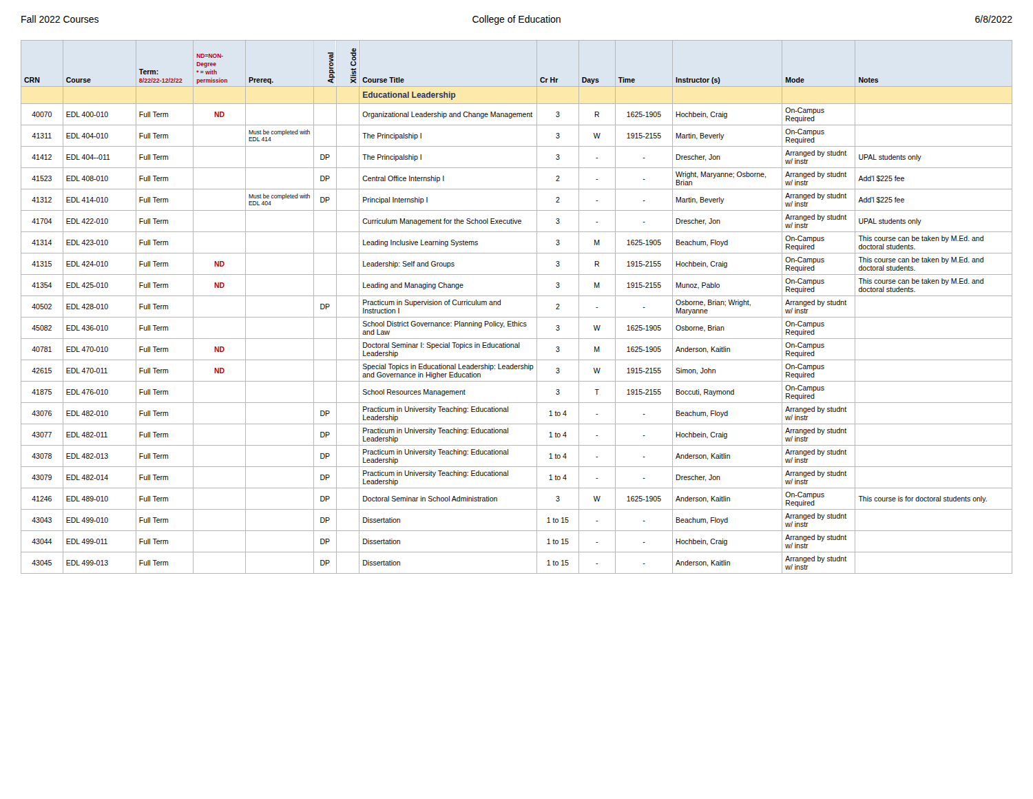Fall 2022 Courses
College of Education
6/8/2022
| CRN | Course | Term: 8/22/22-12/2/22 | ND=NON-Degree * = with permission | Prereq. | Approval | Xlist Code | Course Title | Cr Hr | Days | Time | Instructor (s) | Mode | Notes |
| --- | --- | --- | --- | --- | --- | --- | --- | --- | --- | --- | --- | --- | --- |
| | | | | | | | Educational Leadership | | | | | | |
| 40070 | EDL 400-010 | Full Term | ND | | | | Organizational Leadership and Change Management | 3 | R | 1625-1905 | Hochbein, Craig | On-Campus Required | |
| 41311 | EDL 404-010 | Full Term | | Must be completed with EDL 414 | | | The Principalship I | 3 | W | 1915-2155 | Martin, Beverly | On-Campus Required | |
| 41412 | EDL 404--011 | Full Term | | | DP | | The Principalship I | 3 | - | - | Drescher, Jon | Arranged by studnt w/ instr | UPAL students only |
| 41523 | EDL 408-010 | Full Term | | | DP | | Central Office Internship I | 2 | - | - | Wright, Maryanne; Osborne, Brian | Arranged by studnt w/ instr | Add'l $225 fee |
| 41312 | EDL 414-010 | Full Term | | Must be completed with EDL 404 | DP | | Principal Internship I | 2 | - | - | Martin, Beverly | Arranged by studnt w/ instr | Add'l $225 fee |
| 41704 | EDL 422-010 | Full Term | | | | | Curriculum Management for the School Executive | 3 | - | - | Drescher, Jon | Arranged by studnt w/ instr | UPAL students only |
| 41314 | EDL 423-010 | Full Term | | | | | Leading Inclusive Learning Systems | 3 | M | 1625-1905 | Beachum, Floyd | On-Campus Required | This course can be taken by M.Ed. and doctoral students. |
| 41315 | EDL 424-010 | Full Term | ND | | | | Leadership: Self and Groups | 3 | R | 1915-2155 | Hochbein, Craig | On-Campus Required | This course can be taken by M.Ed. and doctoral students. |
| 41354 | EDL 425-010 | Full Term | ND | | | | Leading and Managing Change | 3 | M | 1915-2155 | Munoz, Pablo | On-Campus Required | This course can be taken by M.Ed. and doctoral students. |
| 40502 | EDL 428-010 | Full Term | | | DP | | Practicum in Supervision of Curriculum and Instruction I | 2 | - | - | Osborne, Brian; Wright, Maryanne | Arranged by studnt w/ instr | |
| 45082 | EDL 436-010 | Full Term | | | | | School District Governance: Planning Policy, Ethics and Law | 3 | W | 1625-1905 | Osborne, Brian | On-Campus Required | |
| 40781 | EDL 470-010 | Full Term | ND | | | | Doctoral Seminar I: Special Topics in Educational Leadership | 3 | M | 1625-1905 | Anderson, Kaitlin | On-Campus Required | |
| 42615 | EDL 470-011 | Full Term | ND | | | | Special Topics in Educational Leadership: Leadership and Governance in Higher Education | 3 | W | 1915-2155 | Simon, John | On-Campus Required | |
| 41875 | EDL 476-010 | Full Term | | | | | School Resources Management | 3 | T | 1915-2155 | Boccuti, Raymond | On-Campus Required | |
| 43076 | EDL 482-010 | Full Term | | | DP | | Practicum in University Teaching: Educational Leadership | 1 to 4 | - | - | Beachum, Floyd | Arranged by studnt w/ instr | |
| 43077 | EDL 482-011 | Full Term | | | DP | | Practicum in University Teaching: Educational Leadership | 1 to 4 | - | - | Hochbein, Craig | Arranged by studnt w/ instr | |
| 43078 | EDL 482-013 | Full Term | | | DP | | Practicum in University Teaching: Educational Leadership | 1 to 4 | - | - | Anderson, Kaitlin | Arranged by studnt w/ instr | |
| 43079 | EDL 482-014 | Full Term | | | DP | | Practicum in University Teaching: Educational Leadership | 1 to 4 | - | - | Drescher, Jon | Arranged by studnt w/ instr | |
| 41246 | EDL 489-010 | Full Term | | | DP | | Doctoral Seminar in School Administration | 3 | W | 1625-1905 | Anderson, Kaitlin | On-Campus Required | This course is for doctoral students only. |
| 43043 | EDL 499-010 | Full Term | | | DP | | Dissertation | 1 to 15 | - | - | Beachum, Floyd | Arranged by studnt w/ instr | |
| 43044 | EDL 499-011 | Full Term | | | DP | | Dissertation | 1 to 15 | - | - | Hochbein, Craig | Arranged by studnt w/ instr | |
| 43045 | EDL 499-013 | Full Term | | | DP | | Dissertation | 1 to 15 | - | - | Anderson, Kaitlin | Arranged by studnt w/ instr | |